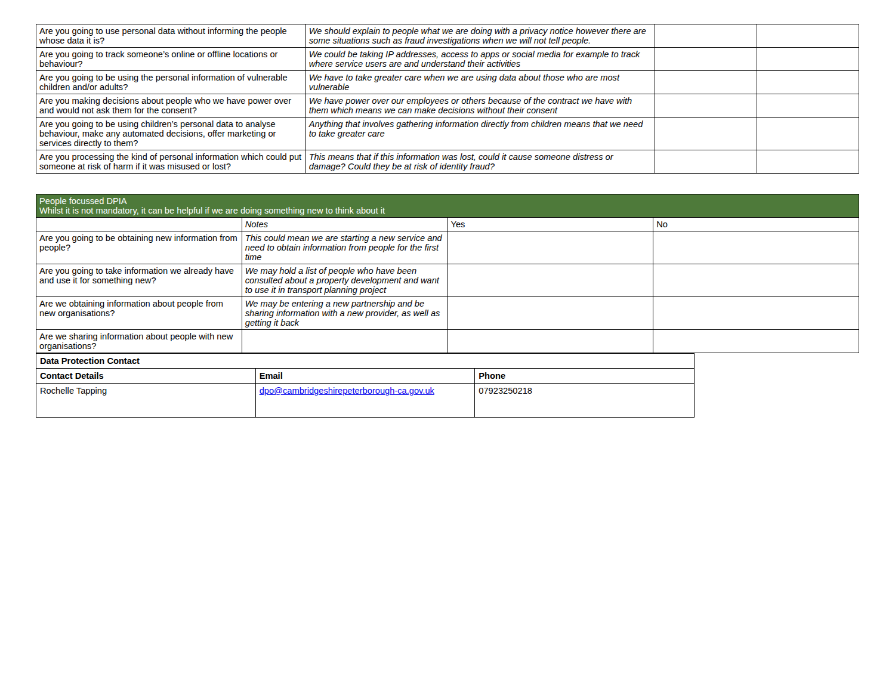| Are you going to use personal data without informing the people whose data it is? | We should explain to people what we are doing with a privacy notice however there are some situations such as fraud investigations when we will not tell people. | | |
| Are you going to track someone’s online or offline locations or behaviour? | We could be taking IP addresses, access to apps or social media for example to track where service users are and understand their activities | | |
| Are you going to be using the personal information of vulnerable children and/or adults? | We have to take greater care when we are using data about those who are most vulnerable | | |
| Are you making decisions about people who we have power over and would not ask them for the consent? | We have power over our employees or others because of the contract we have with them which means we can make decisions without their consent | | |
| Are you going to be using children’s personal data to analyse behaviour, make any automated decisions, offer marketing or services directly to them? | Anything that involves gathering information directly from children means that we need to take greater care | | |
| Are you processing the kind of personal information which could put someone at risk of harm if it was misused or lost? | This means that if this information was lost, could it cause someone distress or damage? Could they be at risk of identity fraud? | | |
| People focussed DPIA Whilst it is not mandatory, it can be helpful if we are doing something new to think about it |
| | Notes | Yes | No |
| Are you going to be obtaining new information from people? | This could mean we are starting a new service and need to obtain information from people for the first time | | |
| Are you going to take information we already have and use it for something new? | We may hold a list of people who have been consulted about a property development and want to use it in transport planning project | | |
| Are we obtaining information about people from new organisations? | We may be entering a new partnership and be sharing information with a new provider, as well as getting it back | | |
| Are we sharing information about people with new organisations? | | | |
| Data Protection Contact |
| Contact Details | Email | Phone |
| Rochelle Tapping | dpo@cambridgeshirepeterborough-ca.gov.uk | 07923250218 |